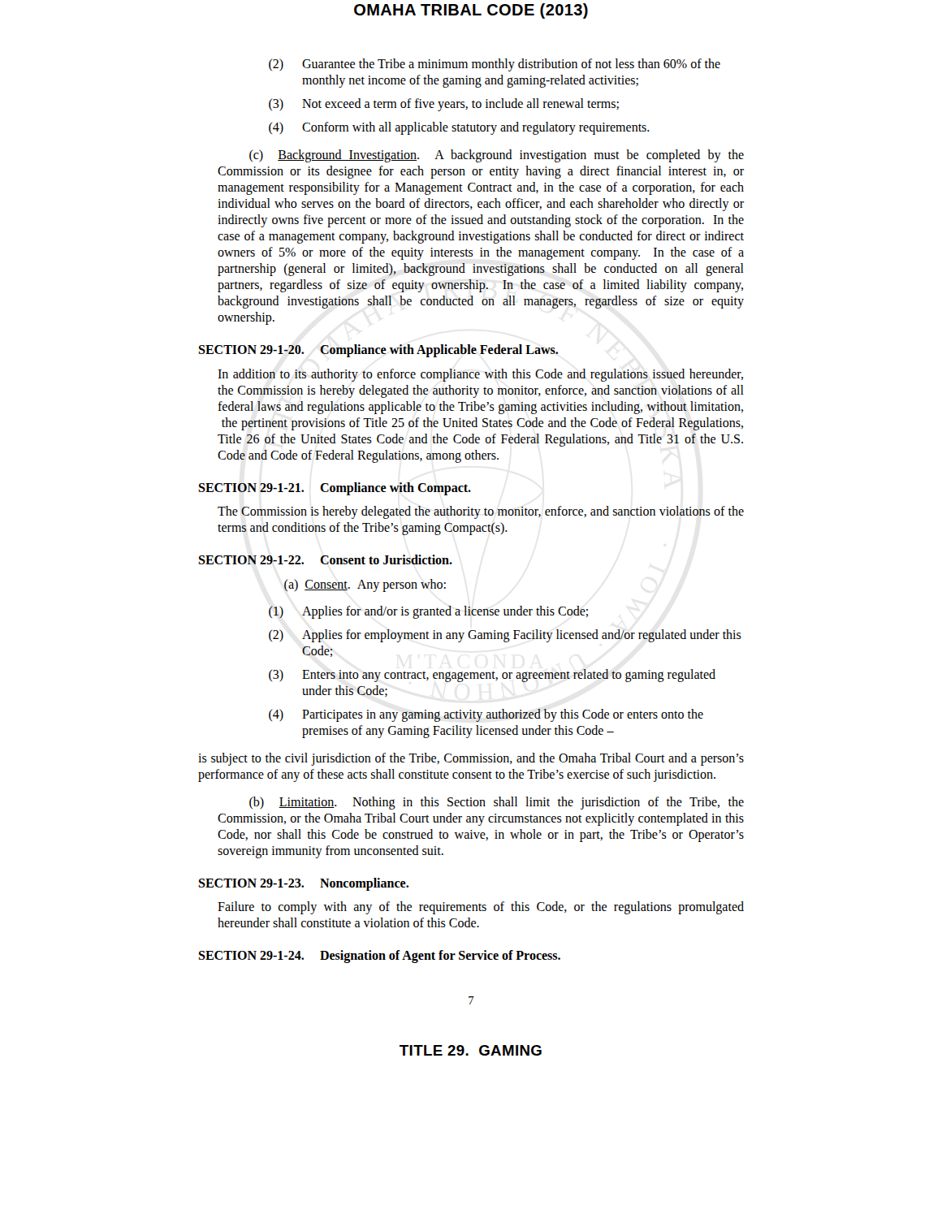THE OMAHA TRIBE OF NEBRASKA · IOWA · UMONHON · M'TACONDA
OMAHA TRIBAL CODE (2013)
(2) Guarantee the Tribe a minimum monthly distribution of not less than 60% of the monthly net income of the gaming and gaming-related activities;
(3) Not exceed a term of five years, to include all renewal terms;
(4) Conform with all applicable statutory and regulatory requirements.
(c) Background Investigation. A background investigation must be completed by the Commission or its designee for each person or entity having a direct financial interest in, or management responsibility for a Management Contract and, in the case of a corporation, for each individual who serves on the board of directors, each officer, and each shareholder who directly or indirectly owns five percent or more of the issued and outstanding stock of the corporation. In the case of a management company, background investigations shall be conducted for direct or indirect owners of 5% or more of the equity interests in the management company. In the case of a partnership (general or limited), background investigations shall be conducted on all general partners, regardless of size of equity ownership. In the case of a limited liability company, background investigations shall be conducted on all managers, regardless of size or equity ownership.
SECTION 29-1-20. Compliance with Applicable Federal Laws.
In addition to its authority to enforce compliance with this Code and regulations issued hereunder, the Commission is hereby delegated the authority to monitor, enforce, and sanction violations of all federal laws and regulations applicable to the Tribe’s gaming activities including, without limitation, the pertinent provisions of Title 25 of the United States Code and the Code of Federal Regulations, Title 26 of the United States Code and the Code of Federal Regulations, and Title 31 of the U.S. Code and Code of Federal Regulations, among others.
SECTION 29-1-21. Compliance with Compact.
The Commission is hereby delegated the authority to monitor, enforce, and sanction violations of the terms and conditions of the Tribe’s gaming Compact(s).
SECTION 29-1-22. Consent to Jurisdiction.
(a) Consent. Any person who:
(1) Applies for and/or is granted a license under this Code;
(2) Applies for employment in any Gaming Facility licensed and/or regulated under this Code;
(3) Enters into any contract, engagement, or agreement related to gaming regulated under this Code;
(4) Participates in any gaming activity authorized by this Code or enters onto the premises of any Gaming Facility licensed under this Code –
is subject to the civil jurisdiction of the Tribe, Commission, and the Omaha Tribal Court and a person’s performance of any of these acts shall constitute consent to the Tribe’s exercise of such jurisdiction.
(b) Limitation. Nothing in this Section shall limit the jurisdiction of the Tribe, the Commission, or the Omaha Tribal Court under any circumstances not explicitly contemplated in this Code, nor shall this Code be construed to waive, in whole or in part, the Tribe’s or Operator’s sovereign immunity from unconsented suit.
SECTION 29-1-23. Noncompliance.
Failure to comply with any of the requirements of this Code, or the regulations promulgated hereunder shall constitute a violation of this Code.
SECTION 29-1-24. Designation of Agent for Service of Process.
7
TITLE 29. GAMING